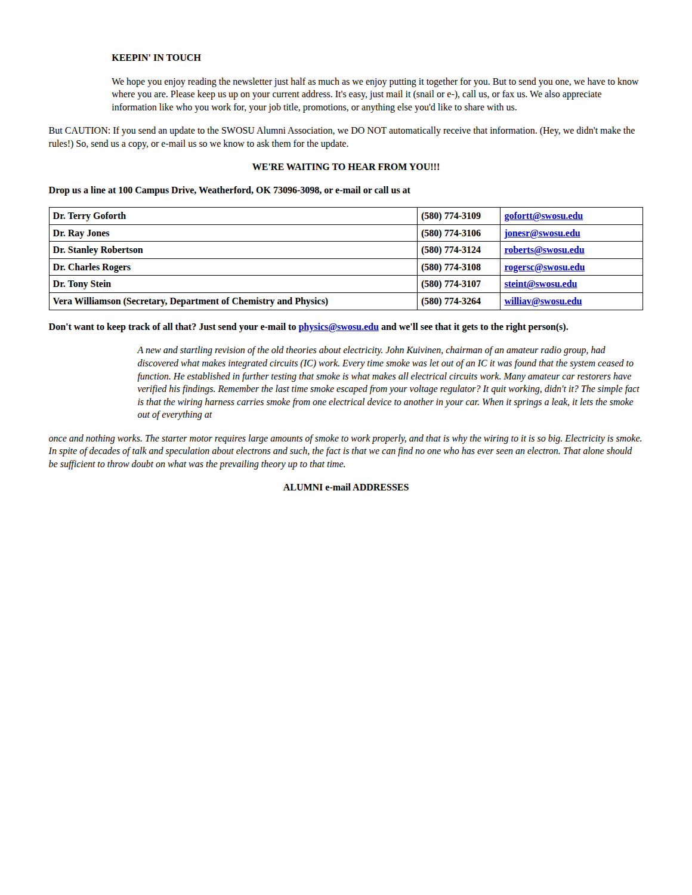KEEPIN' IN TOUCH
We hope you enjoy reading the newsletter just half as much as we enjoy putting it together for you. But to send you one, we have to know where you are. Please keep us up on your current address. It's easy, just mail it (snail or e-), call us, or fax us. We also appreciate information like who you work for, your job title, promotions, or anything else you'd like to share with us.
But CAUTION: If you send an update to the SWOSU Alumni Association, we DO NOT automatically receive that information. (Hey, we didn't make the rules!) So, send us a copy, or e-mail us so we know to ask them for the update.
WE'RE WAITING TO HEAR FROM YOU!!!
Drop us a line at 100 Campus Drive, Weatherford, OK 73096-3098, or e-mail or call us at
| Dr. Terry Goforth | (580) 774-3109 | gofortt@swosu.edu |
| Dr. Ray Jones | (580) 774-3106 | jonesr@swosu.edu |
| Dr. Stanley Robertson | (580) 774-3124 | roberts@swosu.edu |
| Dr. Charles Rogers | (580) 774-3108 | rogersc@swosu.edu |
| Dr. Tony Stein | (580) 774-3107 | steint@swosu.edu |
| Vera Williamson (Secretary, Department of Chemistry and Physics) | (580) 774-3264 | williav@swosu.edu |
Don't want to keep track of all that? Just send your e-mail to physics@swosu.edu and we'll see that it gets to the right person(s).
A new and startling revision of the old theories about electricity. John Kuivinen, chairman of an amateur radio group, had discovered what makes integrated circuits (IC) work. Every time smoke was let out of an IC it was found that the system ceased to function. He established in further testing that smoke is what makes all electrical circuits work. Many amateur car restorers have verified his findings. Remember the last time smoke escaped from your voltage regulator? It quit working, didn't it? The simple fact is that the wiring harness carries smoke from one electrical device to another in your car. When it springs a leak, it lets the smoke out of everything at
once and nothing works. The starter motor requires large amounts of smoke to work properly, and that is why the wiring to it is so big. Electricity is smoke. In spite of decades of talk and speculation about electrons and such, the fact is that we can find no one who has ever seen an electron. That alone should be sufficient to throw doubt on what was the prevailing theory up to that time.
ALUMNI e-mail ADDRESSES